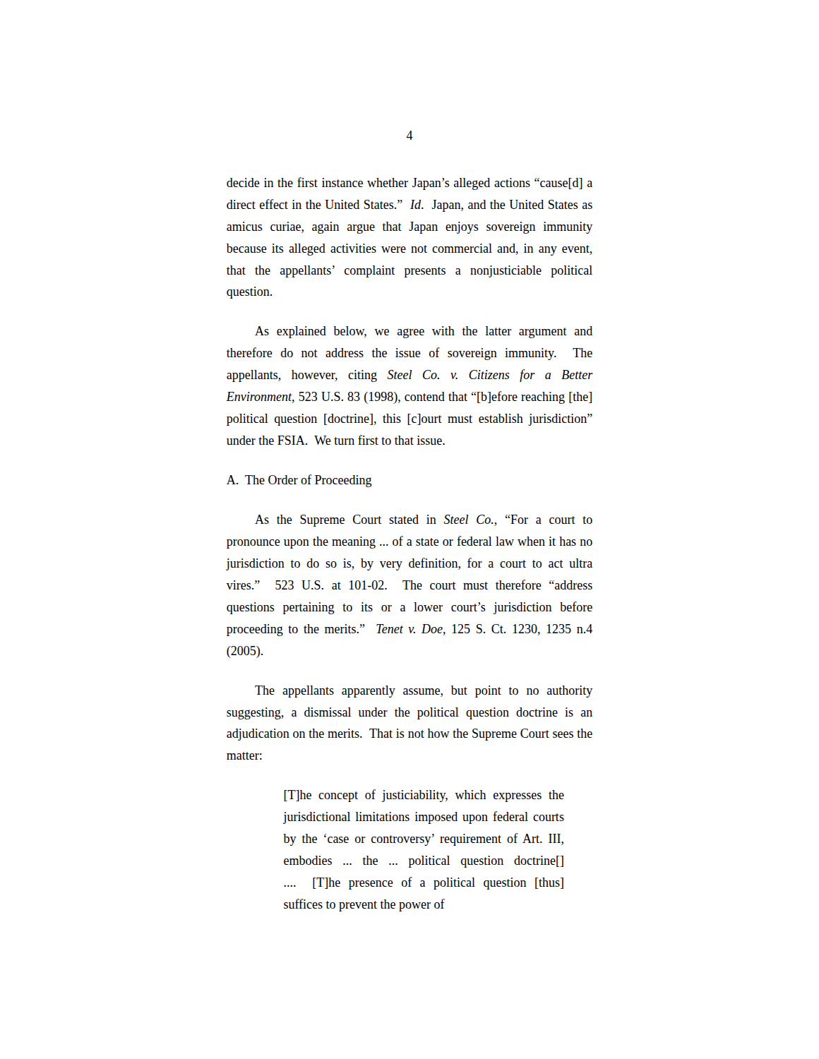4
decide in the first instance whether Japan’s alleged actions “cause[d] a direct effect in the United States.” Id. Japan, and the United States as amicus curiae, again argue that Japan enjoys sovereign immunity because its alleged activities were not commercial and, in any event, that the appellants’ complaint presents a nonjusticiable political question.
As explained below, we agree with the latter argument and therefore do not address the issue of sovereign immunity. The appellants, however, citing Steel Co. v. Citizens for a Better Environment, 523 U.S. 83 (1998), contend that “[b]efore reaching [the] political question [doctrine], this [c]ourt must establish jurisdiction” under the FSIA. We turn first to that issue.
A. The Order of Proceeding
As the Supreme Court stated in Steel Co., “For a court to pronounce upon the meaning ... of a state or federal law when it has no jurisdiction to do so is, by very definition, for a court to act ultra vires.” 523 U.S. at 101-02. The court must therefore “address questions pertaining to its or a lower court’s jurisdiction before proceeding to the merits.” Tenet v. Doe, 125 S. Ct. 1230, 1235 n.4 (2005).
The appellants apparently assume, but point to no authority suggesting, a dismissal under the political question doctrine is an adjudication on the merits. That is not how the Supreme Court sees the matter:
[T]he concept of justiciability, which expresses the jurisdictional limitations imposed upon federal courts by the ‘case or controversy’ requirement of Art. III, embodies ... the ... political question doctrine[] .... [T]he presence of a political question [thus] suffices to prevent the power of